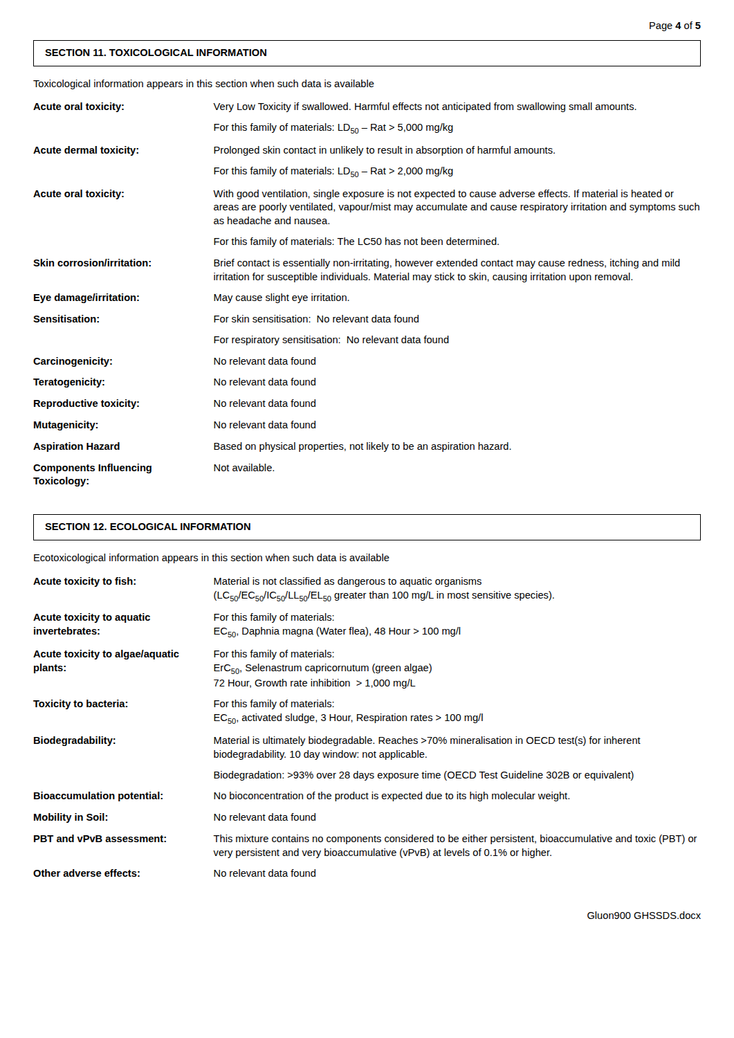Page 4 of 5
SECTION 11. TOXICOLOGICAL INFORMATION
Toxicological information appears in this section when such data is available
| Acute oral toxicity: | Very Low Toxicity if swallowed. Harmful effects not anticipated from swallowing small amounts. For this family of materials: LD 50 – Rat > 5,000 mg/kg |
| Acute dermal toxicity: | Prolonged skin contact in unlikely to result in absorption of harmful amounts. For this family of materials: LD 50 – Rat > 2,000 mg/kg |
| Acute oral toxicity: | With good ventilation, single exposure is not expected to cause adverse effects. If material is heated or areas are poorly ventilated, vapour/mist may accumulate and cause respiratory irritation and symptoms such as headache and nausea. For this family of materials: The LC50 has not been determined. |
| Skin corrosion/irritation: | Brief contact is essentially non-irritating, however extended contact may cause redness, itching and mild irritation for susceptible individuals. Material may stick to skin, causing irritation upon removal. |
| Eye damage/irritation: | May cause slight eye irritation. |
| Sensitisation: | For skin sensitisation: No relevant data found For respiratory sensitisation: No relevant data found |
| Carcinogenicity: | No relevant data found |
| Teratogenicity: | No relevant data found |
| Reproductive toxicity: | No relevant data found |
| Mutagenicity: | No relevant data found |
| Aspiration Hazard | Based on physical properties, not likely to be an aspiration hazard. |
| Components Influencing Toxicology: | Not available. |
SECTION 12. ECOLOGICAL INFORMATION
Ecotoxicological information appears in this section when such data is available
| Acute toxicity to fish: | Material is not classified as dangerous to aquatic organisms (LC 50 /EC 50 /IC 50 /LL 50 /EL 50 greater than 100 mg/L in most sensitive species). |
| Acute toxicity to aquatic invertebrates: | For this family of materials: EC 50 , Daphnia magna (Water flea), 48 Hour > 100 mg/l |
| Acute toxicity to algae/aquatic plants: | For this family of materials: ErC 50 , Selenastrum capricornutum (green algae) 72 Hour, Growth rate inhibition > 1,000 mg/L |
| Toxicity to bacteria: | For this family of materials: EC 50 , activated sludge, 3 Hour, Respiration rates > 100 mg/l |
| Biodegradability: | Material is ultimately biodegradable. Reaches >70% mineralisation in OECD test(s) for inherent biodegradability. 10 day window: not applicable. Biodegradation: >93% over 28 days exposure time (OECD Test Guideline 302B or equivalent) |
| Bioaccumulation potential: | No bioconcentration of the product is expected due to its high molecular weight. |
| Mobility in Soil: | No relevant data found |
| PBT and vPvB assessment: | This mixture contains no components considered to be either persistent, bioaccumulative and toxic (PBT) or very persistent and very bioaccumulative (vPvB) at levels of 0.1% or higher. |
| Other adverse effects: | No relevant data found |
Gluon900 GHSSDS.docx